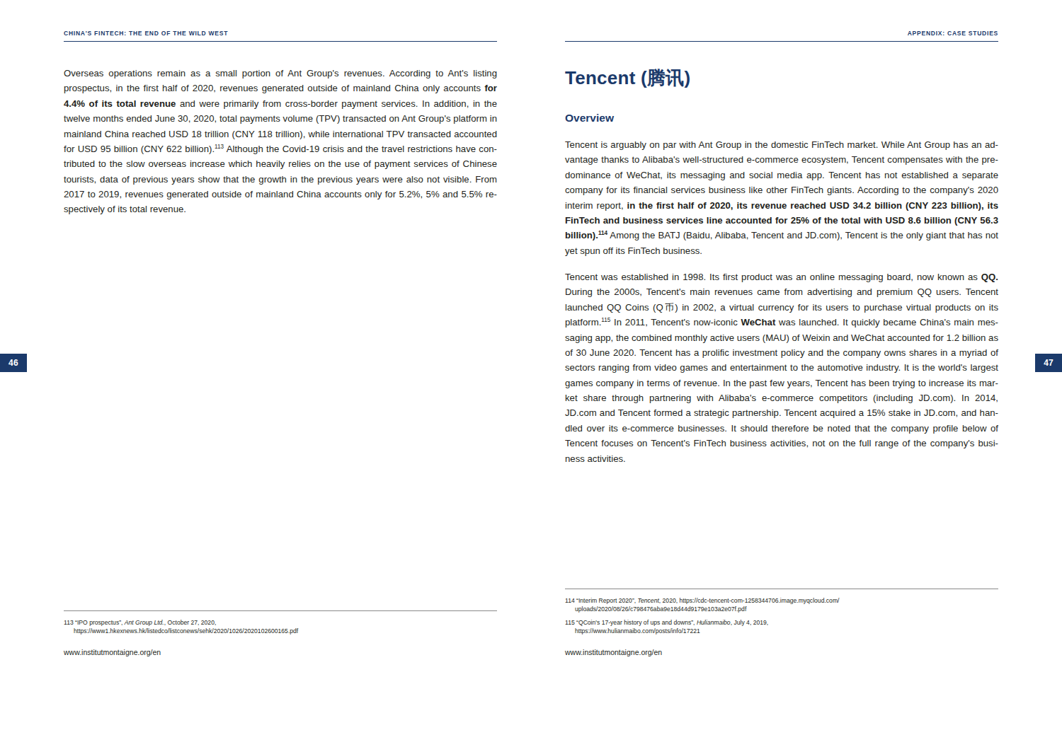China's FinTech: the end of the wild west
Overseas operations remain as a small portion of Ant Group's revenues. According to Ant's listing prospectus, in the first half of 2020, revenues generated outside of mainland China only accounts for 4.4% of its total revenue and were primarily from cross-border payment services. In addition, in the twelve months ended June 30, 2020, total payments volume (TPV) transacted on Ant Group's platform in mainland China reached USD 18 trillion (CNY 118 trillion), while international TPV transacted accounted for USD 95 billion (CNY 622 billion).113 Although the Covid-19 crisis and the travel restrictions have contributed to the slow overseas increase which heavily relies on the use of payment services of Chinese tourists, data of previous years show that the growth in the previous years were also not visible. From 2017 to 2019, revenues generated outside of mainland China accounts only for 5.2%, 5% and 5.5% respectively of its total revenue.
46
113 “IPO prospectus”, Ant Group Ltd., October 27, 2020,
https://www1.hkexnews.hk/listedco/listconews/sehk/2020/1026/2020102600165.pdf
www.institutmontaigne.org/en
Appendix: case studies
Tencent (腾讯)
Overview
Tencent is arguably on par with Ant Group in the domestic FinTech market. While Ant Group has an advantage thanks to Alibaba's well-structured e-commerce ecosystem, Tencent compensates with the predominance of WeChat, its messaging and social media app. Tencent has not established a separate company for its financial services business like other FinTech giants. According to the company's 2020 interim report, in the first half of 2020, its revenue reached USD 34.2 billion (CNY 223 billion), its FinTech and business services line accounted for 25% of the total with USD 8.6 billion (CNY 56.3 billion).114 Among the BATJ (Baidu, Alibaba, Tencent and JD.com), Tencent is the only giant that has not yet spun off its FinTech business.
Tencent was established in 1998. Its first product was an online messaging board, now known as QQ. During the 2000s, Tencent's main revenues came from advertising and premium QQ users. Tencent launched QQ Coins (Q币) in 2002, a virtual currency for its users to purchase virtual products on its platform.115 In 2011, Tencent's now-iconic WeChat was launched. It quickly became China's main messaging app, the combined monthly active users (MAU) of Weixin and WeChat accounted for 1.2 billion as of 30 June 2020. Tencent has a prolific investment policy and the company owns shares in a myriad of sectors ranging from video games and entertainment to the automotive industry. It is the world's largest games company in terms of revenue. In the past few years, Tencent has been trying to increase its market share through partnering with Alibaba's e-commerce competitors (including JD.com). In 2014, JD.com and Tencent formed a strategic partnership. Tencent acquired a 15% stake in JD.com, and handled over its e-commerce businesses. It should therefore be noted that the company profile below of Tencent focuses on Tencent's FinTech business activities, not on the full range of the company's business activities.
47
114 “Interim Report 2020”, Tencent, 2020, https://cdc-tencent-com-1258344706.image.myqcloud.com/
uploads/2020/08/26/c798476aba9e18d44d9179e103a2e07f.pdf
115 “QCoin's 17-year history of ups and downs”, Hulianmaibo, July 4, 2019,
https://www.hulianmaibo.com/posts/info/17221
www.institutmontaigne.org/en